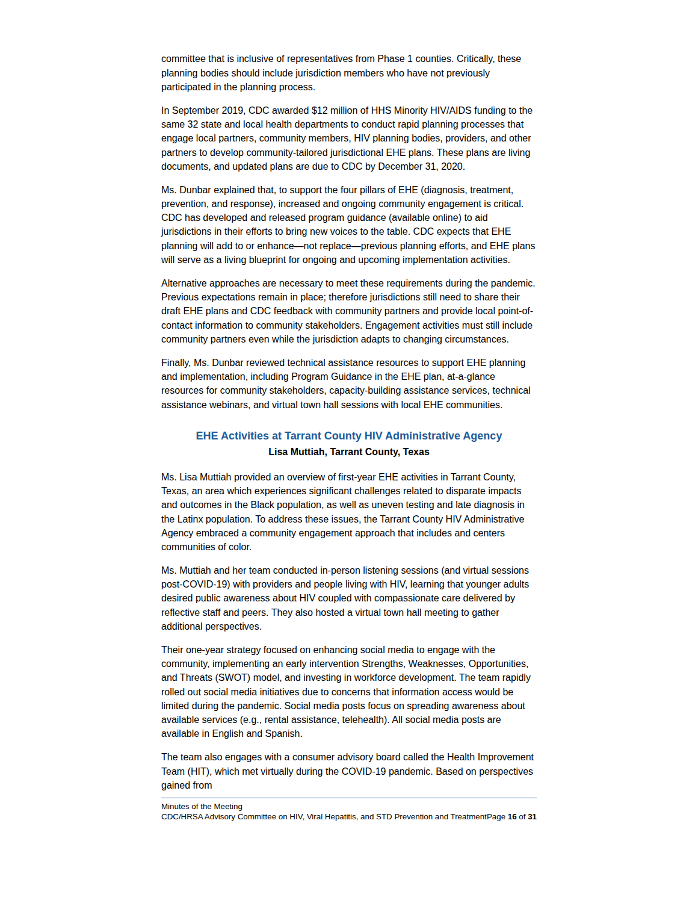committee that is inclusive of representatives from Phase 1 counties. Critically, these planning bodies should include jurisdiction members who have not previously participated in the planning process.
In September 2019, CDC awarded $12 million of HHS Minority HIV/AIDS funding to the same 32 state and local health departments to conduct rapid planning processes that engage local partners, community members, HIV planning bodies, providers, and other partners to develop community-tailored jurisdictional EHE plans. These plans are living documents, and updated plans are due to CDC by December 31, 2020.
Ms. Dunbar explained that, to support the four pillars of EHE (diagnosis, treatment, prevention, and response), increased and ongoing community engagement is critical. CDC has developed and released program guidance (available online) to aid jurisdictions in their efforts to bring new voices to the table. CDC expects that EHE planning will add to or enhance—not replace—previous planning efforts, and EHE plans will serve as a living blueprint for ongoing and upcoming implementation activities.
Alternative approaches are necessary to meet these requirements during the pandemic. Previous expectations remain in place; therefore jurisdictions still need to share their draft EHE plans and CDC feedback with community partners and provide local point-of-contact information to community stakeholders. Engagement activities must still include community partners even while the jurisdiction adapts to changing circumstances.
Finally, Ms. Dunbar reviewed technical assistance resources to support EHE planning and implementation, including Program Guidance in the EHE plan, at-a-glance resources for community stakeholders, capacity-building assistance services, technical assistance webinars, and virtual town hall sessions with local EHE communities.
EHE Activities at Tarrant County HIV Administrative Agency
Lisa Muttiah, Tarrant County, Texas
Ms. Lisa Muttiah provided an overview of first-year EHE activities in Tarrant County, Texas, an area which experiences significant challenges related to disparate impacts and outcomes in the Black population, as well as uneven testing and late diagnosis in the Latinx population. To address these issues, the Tarrant County HIV Administrative Agency embraced a community engagement approach that includes and centers communities of color.
Ms. Muttiah and her team conducted in-person listening sessions (and virtual sessions post-COVID-19) with providers and people living with HIV, learning that younger adults desired public awareness about HIV coupled with compassionate care delivered by reflective staff and peers. They also hosted a virtual town hall meeting to gather additional perspectives.
Their one-year strategy focused on enhancing social media to engage with the community, implementing an early intervention Strengths, Weaknesses, Opportunities, and Threats (SWOT) model, and investing in workforce development. The team rapidly rolled out social media initiatives due to concerns that information access would be limited during the pandemic. Social media posts focus on spreading awareness about available services (e.g., rental assistance, telehealth). All social media posts are available in English and Spanish.
The team also engages with a consumer advisory board called the Health Improvement Team (HIT), which met virtually during the COVID-19 pandemic. Based on perspectives gained from
Minutes of the Meeting CDC/HRSA Advisory Committee on HIV, Viral Hepatitis, and STD Prevention and Treatment Page 16 of 31